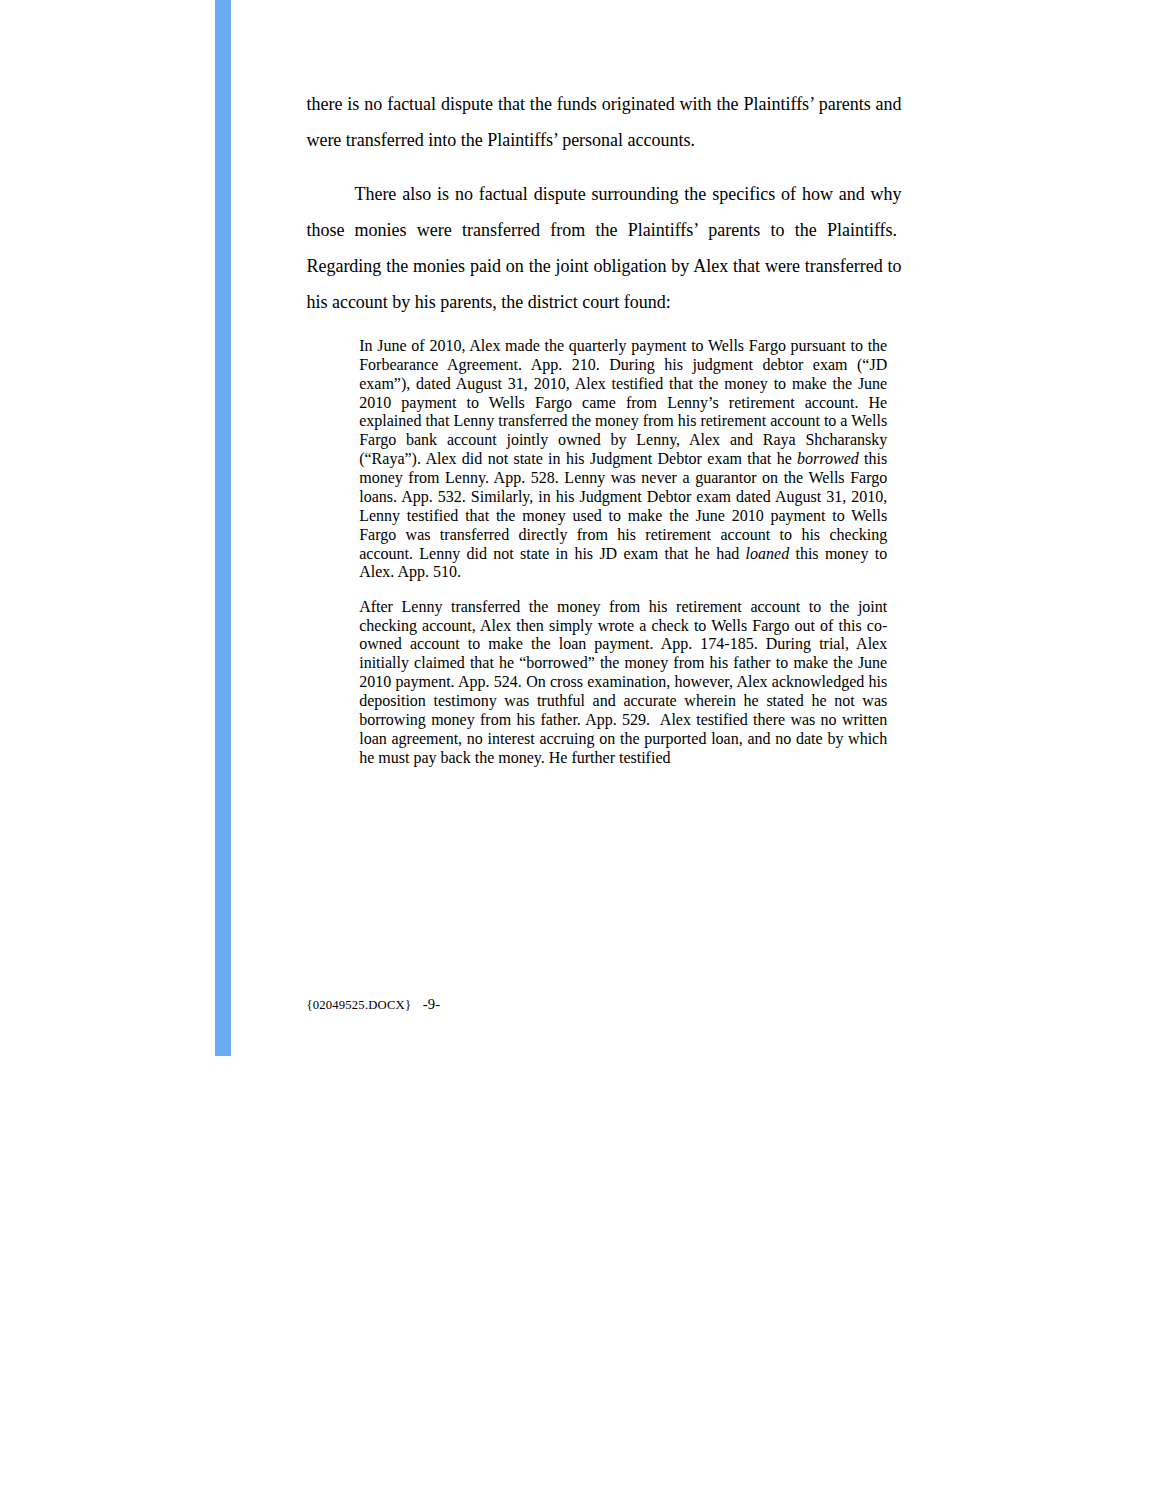there is no factual dispute that the funds originated with the Plaintiffs’ parents and were transferred into the Plaintiffs’ personal accounts.
There also is no factual dispute surrounding the specifics of how and why those monies were transferred from the Plaintiffs’ parents to the Plaintiffs. Regarding the monies paid on the joint obligation by Alex that were transferred to his account by his parents, the district court found:
In June of 2010, Alex made the quarterly payment to Wells Fargo pursuant to the Forbearance Agreement. App. 210. During his judgment debtor exam (“JD exam”), dated August 31, 2010, Alex testified that the money to make the June 2010 payment to Wells Fargo came from Lenny’s retirement account. He explained that Lenny transferred the money from his retirement account to a Wells Fargo bank account jointly owned by Lenny, Alex and Raya Shcharansky (“Raya”). Alex did not state in his Judgment Debtor exam that he borrowed this money from Lenny. App. 528. Lenny was never a guarantor on the Wells Fargo loans. App. 532. Similarly, in his Judgment Debtor exam dated August 31, 2010, Lenny testified that the money used to make the June 2010 payment to Wells Fargo was transferred directly from his retirement account to his checking account. Lenny did not state in his JD exam that he had loaned this money to Alex. App. 510.
After Lenny transferred the money from his retirement account to the joint checking account, Alex then simply wrote a check to Wells Fargo out of this co-owned account to make the loan payment. App. 174-185. During trial, Alex initially claimed that he “borrowed” the money from his father to make the June 2010 payment. App. 524. On cross examination, however, Alex acknowledged his deposition testimony was truthful and accurate wherein he stated he not was borrowing money from his father. App. 529. Alex testified there was no written loan agreement, no interest accruing on the purported loan, and no date by which he must pay back the money. He further testified
{02049525.DOCX}-9-